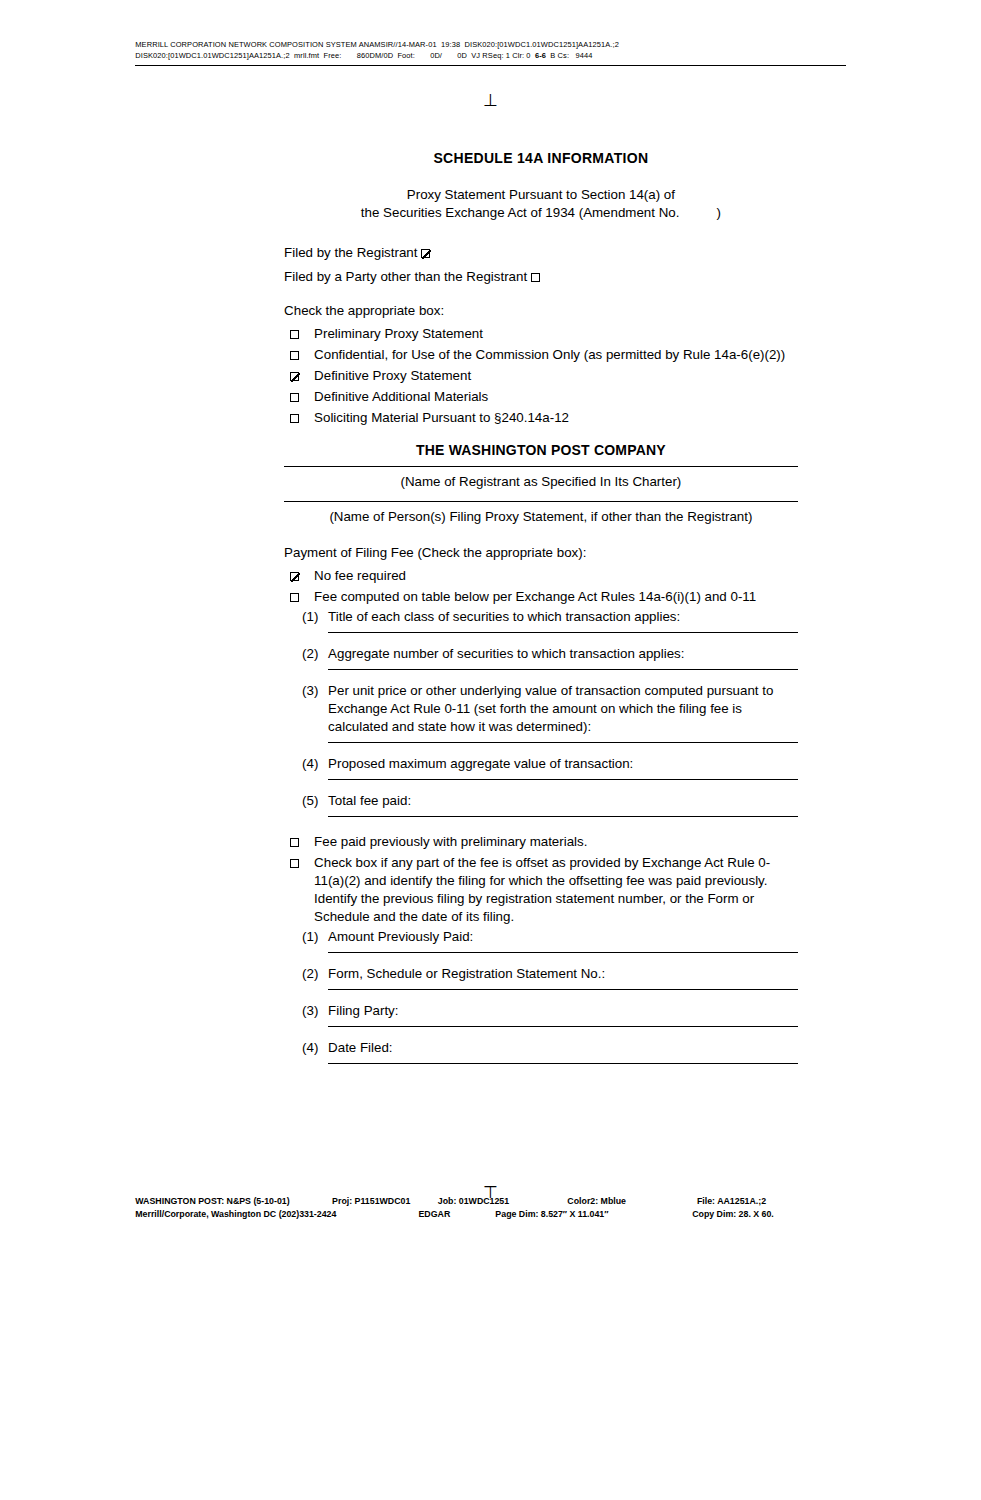MERRILL CORPORATION NETWORK COMPOSITION SYSTEM ANAMSIR//14-MAR-01 19:38 DISK020:[01WDC1.01WDC1251]AA1251A.;2
DISK020:[01WDC1.01WDC1251]AA1251A.;2 mrll.fmt Free: 860DM/0D Foot: 0D/ 0D VJ RSeq: 1 Clr: 0 6‑6 B Cs: 9444
⊥
SCHEDULE 14A INFORMATION
Proxy Statement Pursuant to Section 14(a) of
the Securities Exchange Act of 1934 (Amendment No. )
Filed by the Registrant
Filed by a Party other than the Registrant
Check the appropriate box:
Preliminary Proxy Statement
Confidential, for Use of the Commission Only (as permitted by Rule 14a-6(e)(2))
Definitive Proxy Statement
Definitive Additional Materials
Soliciting Material Pursuant to §240.14a-12
THE WASHINGTON POST COMPANY
(Name of Registrant as Specified In Its Charter)
(Name of Person(s) Filing Proxy Statement, if other than the Registrant)
Payment of Filing Fee (Check the appropriate box):
No fee required
Fee computed on table below per Exchange Act Rules 14a-6(i)(1) and 0-11
(1)
Title of each class of securities to which transaction applies:
(2)
Aggregate number of securities to which transaction applies:
(3)
Per unit price or other underlying value of transaction computed pursuant to Exchange Act Rule 0-11 (set forth the amount on which the filing fee is calculated and state how it was determined):
(4)
Proposed maximum aggregate value of transaction:
(5)
Total fee paid:
Fee paid previously with preliminary materials.
Check box if any part of the fee is offset as provided by Exchange Act Rule 0-11(a)(2) and identify the filing for which the offsetting fee was paid previously. Identify the previous filing by registration statement number, or the Form or Schedule and the date of its filing.
(1)
Amount Previously Paid:
(2)
Form, Schedule or Registration Statement No.:
(3)
Filing Party:
(4)
Date Filed:
⊤
WASHINGTON POST: N&PS (5-10-01)
Proj: P1151WDC01
Job: 01WDC1251
Color2: Mblue
File: AA1251A.;2
Merrill/Corporate, Washington DC (202)331-2424
EDGAR
Page Dim: 8.527″ X 11.041″
Copy Dim: 28. X 60.